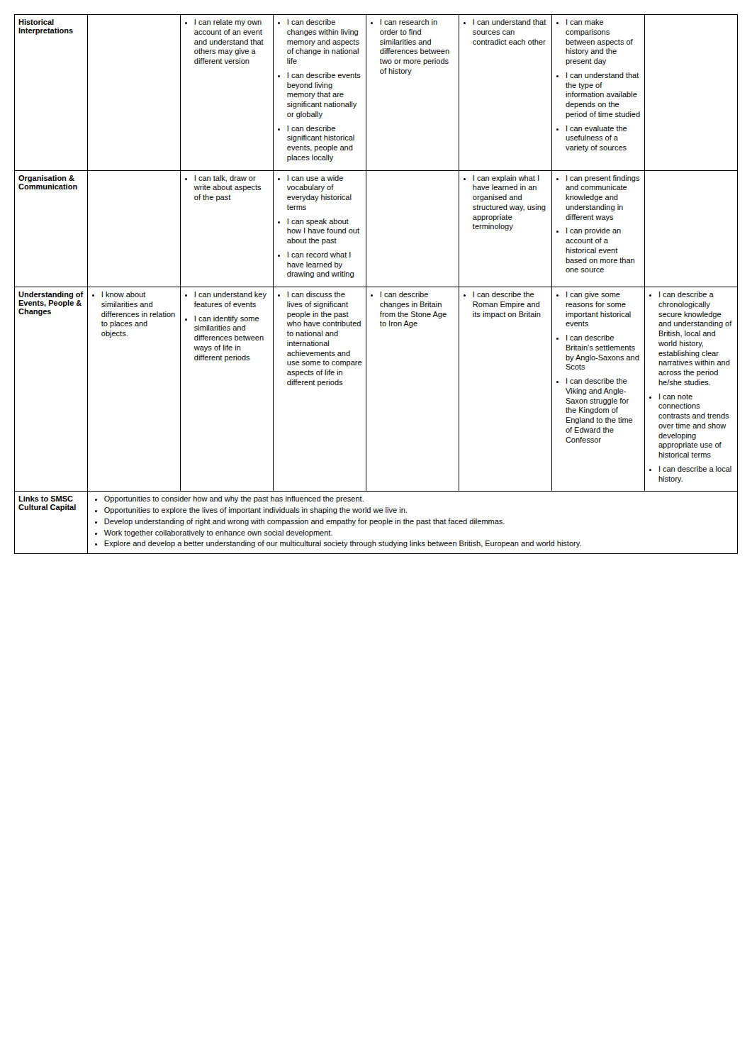| Historical Interpretations | | I can relate my own account of an event and understand that others may give a different version | I can describe changes within living memory and aspects of change in national life I can describe events beyond living memory that are significant nationally or globally I can describe significant historical events, people and places locally | I can research in order to find similarities and differences between two or more periods of history | I can understand that sources can contradict each other | I can make comparisons between aspects of history and the present day I can understand that the type of information available depends on the period of time studied I can evaluate the usefulness of a variety of sources | |
| Organisation & Communication | | I can talk, draw or write about aspects of the past | I can use a wide vocabulary of everyday historical terms I can speak about how I have found out about the past I can record what I have learned by drawing and writing | | I can explain what I have learned in an organised and structured way, using appropriate terminology | I can present findings and communicate knowledge and understanding in different ways I can provide an account of a historical event based on more than one source | |
| Understanding of Events, People & Changes | I know about similarities and differences in relation to places and objects. | I can understand key features of events I can identify some similarities and differences between ways of life in different periods | I can discuss the lives of significant people in the past who have contributed to national and international achievements and use some to compare aspects of life in different periods | I can describe changes in Britain from the Stone Age to Iron Age | I can describe the Roman Empire and its impact on Britain | I can give some reasons for some important historical events I can describe Britain's settlements by Anglo-Saxons and Scots I can describe the Viking and Angle-Saxon struggle for the Kingdom of England to the time of Edward the Confessor | I can describe a chronologically secure knowledge and understanding of British, local and world history, establishing clear narratives within and across the period he/she studies. I can note connections contrasts and trends over time and show developing appropriate use of historical terms I can describe a local history. |
| Links to SMSC Cultural Capital | Opportunities to consider how and why the past has influenced the present. Opportunities to explore the lives of important individuals in shaping the world we live in. Develop understanding of right and wrong with compassion and empathy for people in the past that faced dilemmas. Work together collaboratively to enhance own social development. Explore and develop a better understanding of our multicultural society through studying links between British, European and world history. |